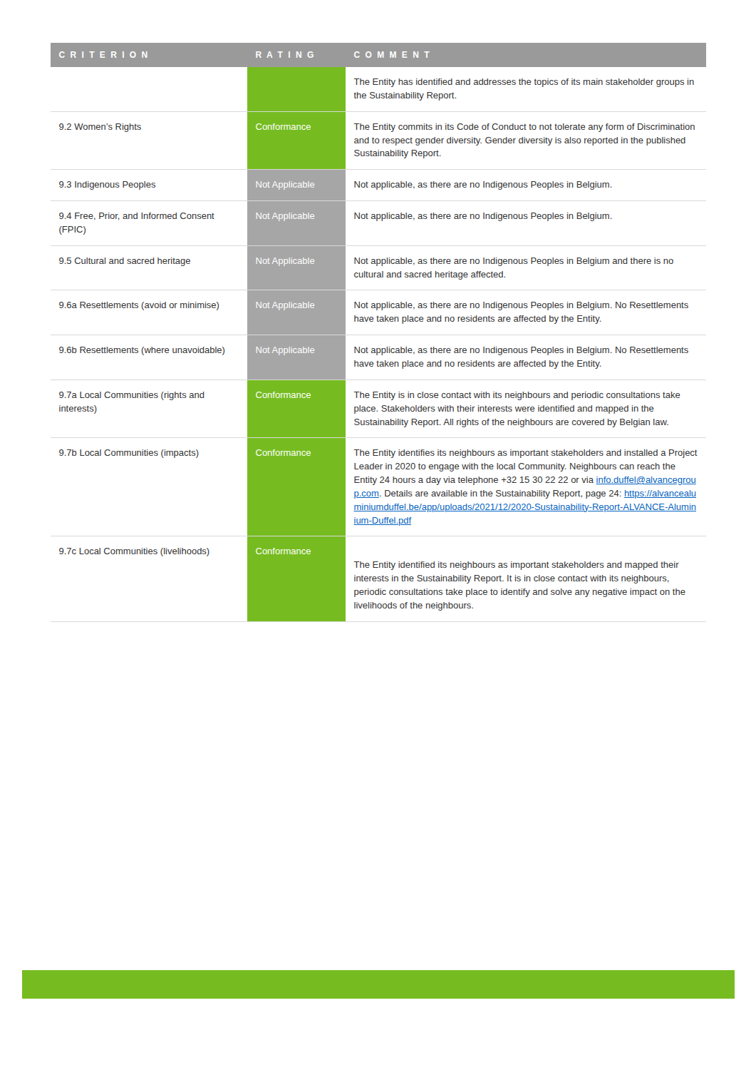| C R I T E R I O N | R A T I N G | C O M M E N T |
| --- | --- | --- |
| | | The Entity has identified and addresses the topics of its main stakeholder groups in the Sustainability Report. |
| 9.2 Women’s Rights | Conformance | The Entity commits in its Code of Conduct to not tolerate any form of Discrimination and to respect gender diversity. Gender diversity is also reported in the published Sustainability Report. |
| 9.3 Indigenous Peoples | Not Applicable | Not applicable, as there are no Indigenous Peoples in Belgium. |
| 9.4 Free, Prior, and Informed Consent (FPIC) | Not Applicable | Not applicable, as there are no Indigenous Peoples in Belgium. |
| 9.5 Cultural and sacred heritage | Not Applicable | Not applicable, as there are no Indigenous Peoples in Belgium and there is no cultural and sacred heritage affected. |
| 9.6a Resettlements (avoid or minimise) | Not Applicable | Not applicable, as there are no Indigenous Peoples in Belgium. No Resettlements have taken place and no residents are affected by the Entity. |
| 9.6b Resettlements (where unavoidable) | Not Applicable | Not applicable, as there are no Indigenous Peoples in Belgium. No Resettlements have taken place and no residents are affected by the Entity. |
| 9.7a Local Communities (rights and interests) | Conformance | The Entity is in close contact with its neighbours and periodic consultations take place. Stakeholders with their interests were identified and mapped in the Sustainability Report. All rights of the neighbours are covered by Belgian law. |
| 9.7b Local Communities (impacts) | Conformance | The Entity identifies its neighbours as important stakeholders and installed a Project Leader in 2020 to engage with the local Community. Neighbours can reach the Entity 24 hours a day via telephone +32 15 30 22 22 or via info.duffel@alvancegroup.com . Details are available in the Sustainability Report, page 24: https://alvancealuminiumduffel.be/app/uploads/2021/12/2020-Sustainability-Report-ALVANCE-Aluminium-Duffel.pdf |
| 9.7c Local Communities (livelihoods) | Conformance | The Entity identified its neighbours as important stakeholders and mapped their interests in the Sustainability Report. It is in close contact with its neighbours, periodic consultations take place to identify and solve any negative impact on the livelihoods of the neighbours. |